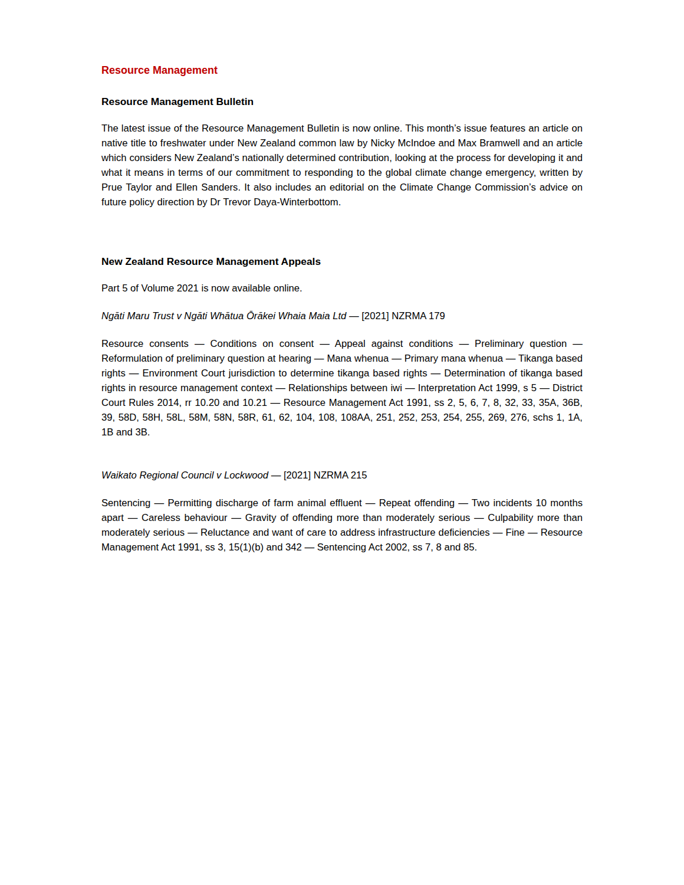Resource Management
Resource Management Bulletin
The latest issue of the Resource Management Bulletin is now online. This month’s issue features an article on native title to freshwater under New Zealand common law by Nicky McIndoe and Max Bramwell and an article which considers New Zealand’s nationally determined contribution, looking at the process for developing it and what it means in terms of our commitment to responding to the global climate change emergency, written by Prue Taylor and Ellen Sanders. It also includes an editorial on the Climate Change Commission’s advice on future policy direction by Dr Trevor Daya-Winterbottom.
New Zealand Resource Management Appeals
Part 5 of Volume 2021 is now available online.
Ngāti Maru Trust v Ngāti Whātua Ōrākei Whaia Maia Ltd — [2021] NZRMA 179
Resource consents — Conditions on consent — Appeal against conditions — Preliminary question — Reformulation of preliminary question at hearing — Mana whenua — Primary mana whenua — Tikanga based rights — Environment Court jurisdiction to determine tikanga based rights — Determination of tikanga based rights in resource management context — Relationships between iwi — Interpretation Act 1999, s 5 — District Court Rules 2014, rr 10.20 and 10.21 — Resource Management Act 1991, ss 2, 5, 6, 7, 8, 32, 33, 35A, 36B, 39, 58D, 58H, 58L, 58M, 58N, 58R, 61, 62, 104, 108, 108AA, 251, 252, 253, 254, 255, 269, 276, schs 1, 1A, 1B and 3B.
Waikato Regional Council v Lockwood — [2021] NZRMA 215
Sentencing — Permitting discharge of farm animal effluent — Repeat offending — Two incidents 10 months apart — Careless behaviour — Gravity of offending more than moderately serious — Culpability more than moderately serious — Reluctance and want of care to address infrastructure deficiencies — Fine — Resource Management Act 1991, ss 3, 15(1)(b) and 342 — Sentencing Act 2002, ss 7, 8 and 85.